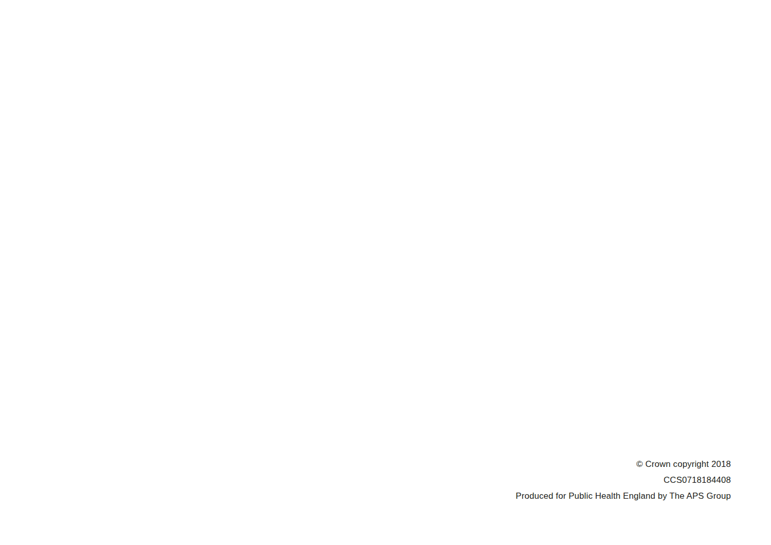© Crown copyright 2018
CCS0718184408
Produced for Public Health England by The APS Group